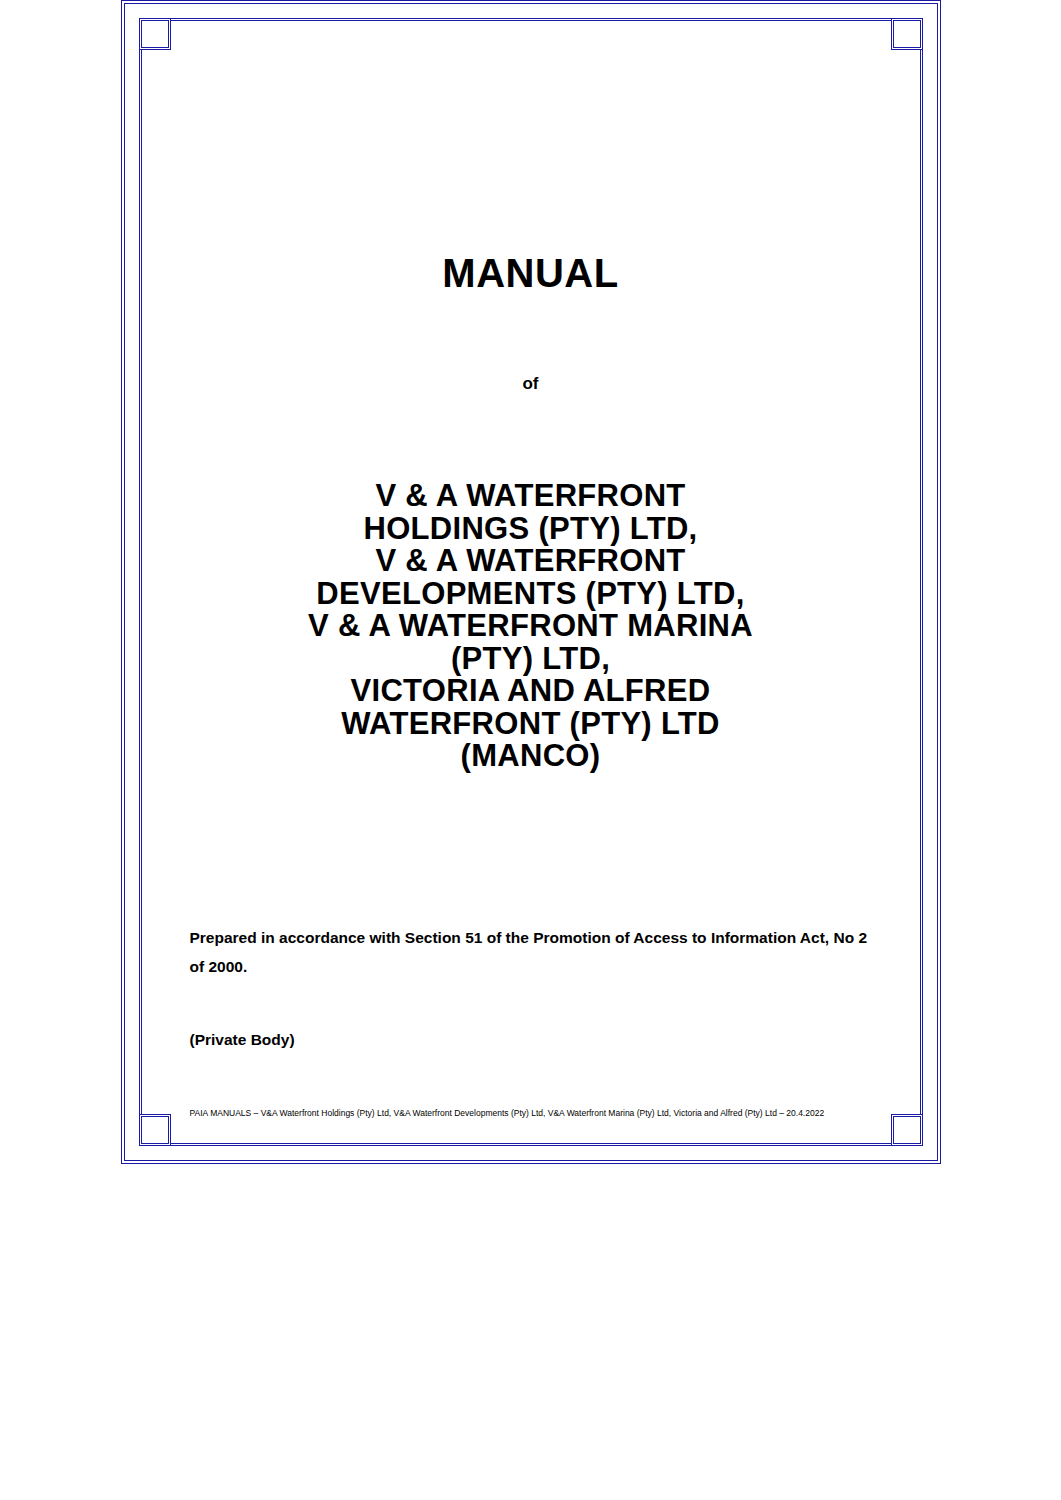MANUAL
of
V & A WATERFRONT
HOLDINGS (PTY) LTD,
V & A WATERFRONT
DEVELOPMENTS (PTY) LTD,
V & A WATERFRONT MARINA
(PTY) LTD,
VICTORIA AND ALFRED
WATERFRONT (PTY) LTD
(MANCO)
Prepared in accordance with Section 51 of the Promotion of Access to Information Act, No 2 of 2000.
(Private Body)
PAIA MANUALS – V&A Waterfront Holdings (Pty) Ltd, V&A Waterfront Developments (Pty) Ltd, V&A Waterfront Marina (Pty) Ltd, Victoria and Alfred (Pty) Ltd – 20.4.2022